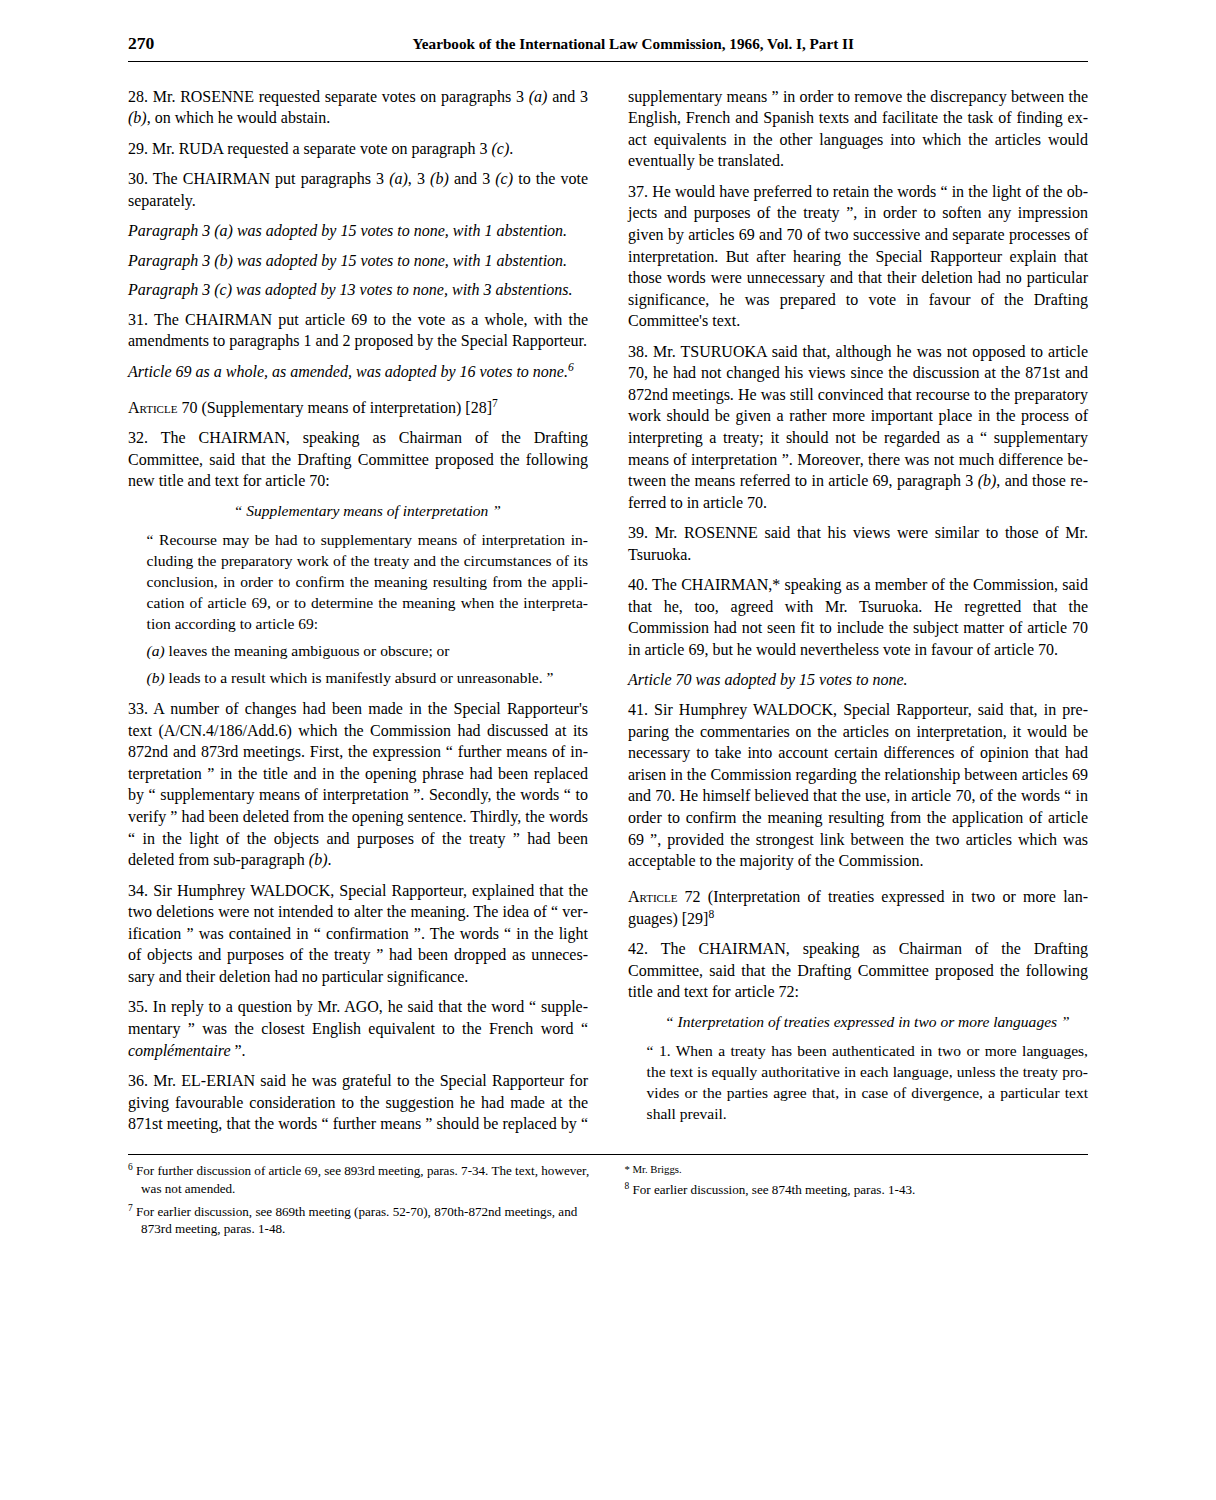270 Yearbook of the International Law Commission, 1966, Vol. I, Part II
28. Mr. ROSENNE requested separate votes on paragraphs 3 (a) and 3 (b), on which he would abstain.
29. Mr. RUDA requested a separate vote on paragraph 3 (c).
30. The CHAIRMAN put paragraphs 3 (a), 3 (b) and 3 (c) to the vote separately.
Paragraph 3 (a) was adopted by 15 votes to none, with 1 abstention.
Paragraph 3 (b) was adopted by 15 votes to none, with 1 abstention.
Paragraph 3 (c) was adopted by 13 votes to none, with 3 abstentions.
31. The CHAIRMAN put article 69 to the vote as a whole, with the amendments to paragraphs 1 and 2 proposed by the Special Rapporteur.
Article 69 as a whole, as amended, was adopted by 16 votes to none.6
Article 70 (Supplementary means of interpretation) [28]7
32. The CHAIRMAN, speaking as Chairman of the Drafting Committee, said that the Drafting Committee proposed the following new title and text for article 70:
“ Supplementary means of interpretation ”
“ Recourse may be had to supplementary means of interpretation including the preparatory work of the treaty and the circumstances of its conclusion, in order to confirm the meaning resulting from the application of article 69, or to determine the meaning when the interpretation according to article 69:
(a) leaves the meaning ambiguous or obscure; or
(b) leads to a result which is manifestly absurd or unreasonable. ”
33. A number of changes had been made in the Special Rapporteur's text (A/CN.4/186/Add.6) which the Commission had discussed at its 872nd and 873rd meetings. First, the expression “ further means of interpretation ” in the title and in the opening phrase had been replaced by “ supplementary means of interpretation ”. Secondly, the words “ to verify ” had been deleted from the opening sentence. Thirdly, the words “ in the light of the objects and purposes of the treaty ” had been deleted from sub-paragraph (b).
34. Sir Humphrey WALDOCK, Special Rapporteur, explained that the two deletions were not intended to alter the meaning. The idea of “ verification ” was contained in “ confirmation ”. The words “ in the light of objects and purposes of the treaty ” had been dropped as unnecessary and their deletion had no particular significance.
35. In reply to a question by Mr. AGO, he said that the word “ supplementary ” was the closest English equivalent to the French word “ complémentaire ”.
36. Mr. EL-ERIAN said he was grateful to the Special Rapporteur for giving favourable consideration to the suggestion he had made at the 871st meeting, that the words “ further means ” should be replaced by “ supplementary means ” in order to remove the discrepancy between the English, French and Spanish texts and facilitate the task of finding exact equivalents in the other languages into which the articles would eventually be translated.
37. He would have preferred to retain the words “ in the light of the objects and purposes of the treaty ”, in order to soften any impression given by articles 69 and 70 of two successive and separate processes of interpretation. But after hearing the Special Rapporteur explain that those words were unnecessary and that their deletion had no particular significance, he was prepared to vote in favour of the Drafting Committee's text.
38. Mr. TSURUOKA said that, although he was not opposed to article 70, he had not changed his views since the discussion at the 871st and 872nd meetings. He was still convinced that recourse to the preparatory work should be given a rather more important place in the process of interpreting a treaty; it should not be regarded as a “ supplementary means of interpretation ”. Moreover, there was not much difference between the means referred to in article 69, paragraph 3 (b), and those referred to in article 70.
39. Mr. ROSENNE said that his views were similar to those of Mr. Tsuruoka.
40. The CHAIRMAN,* speaking as a member of the Commission, said that he, too, agreed with Mr. Tsuruoka. He regretted that the Commission had not seen fit to include the subject matter of article 70 in article 69, but he would nevertheless vote in favour of article 70.
Article 70 was adopted by 15 votes to none.
41. Sir Humphrey WALDOCK, Special Rapporteur, said that, in preparing the commentaries on the articles on interpretation, it would be necessary to take into account certain differences of opinion that had arisen in the Commission regarding the relationship between articles 69 and 70. He himself believed that the use, in article 70, of the words “ in order to confirm the meaning resulting from the application of article 69 ”, provided the strongest link between the two articles which was acceptable to the majority of the Commission.
Article 72 (Interpretation of treaties expressed in two or more languages) [29]8
42. The CHAIRMAN, speaking as Chairman of the Drafting Committee, said that the Drafting Committee proposed the following title and text for article 72:
“ Interpretation of treaties expressed in two or more languages ”
“ 1. When a treaty has been authenticated in two or more languages, the text is equally authoritative in each language, unless the treaty provides or the parties agree that, in case of divergence, a particular text shall prevail.
6 For further discussion of article 69, see 893rd meeting, paras. 7-34. The text, however, was not amended.
7 For earlier discussion, see 869th meeting (paras. 52-70), 870th-872nd meetings, and 873rd meeting, paras. 1-48.
* Mr. Briggs.
8 For earlier discussion, see 874th meeting, paras. 1-43.